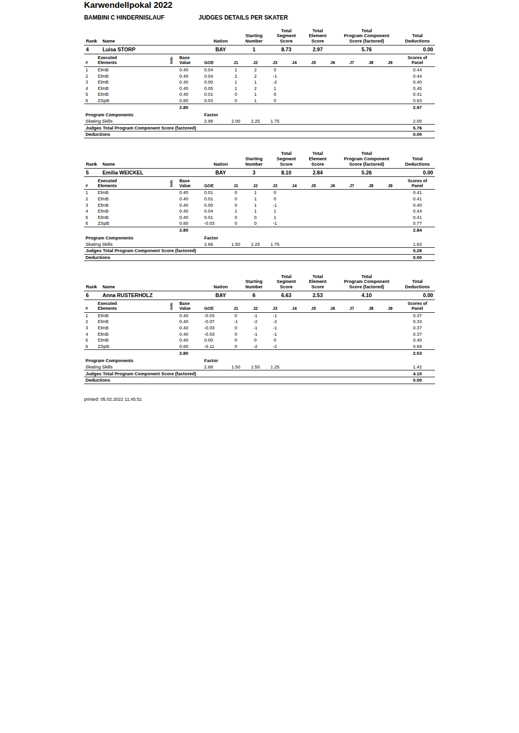Karwendellpokal 2022
BAMBINI C HINDERNISLAUFJUDGES DETAILS PER SKATER
| Rank | Name | Nation | Starting Number | Total Segment Score | Total Element Score | Total Program Component Score (factored) | Total Deductions |
| --- | --- | --- | --- | --- | --- | --- | --- |
| 4 | Luisa STORP | BAY | 1 | 8.73 | 2.97 | 5.76 | 0.00 |
| # | Executed Elements | Info | Base Value | GOE | J1 | J2 | J3 | J4 | J5 | J6 | J7 | J8 | J9 | Scores of Panel |
| --- | --- | --- | --- | --- | --- | --- | --- | --- | --- | --- | --- | --- | --- | --- |
| 1 | ElmB | | 0.40 | 0.04 | 1 | 2 | 0 | | | | | | | 0.44 |
| 2 | ElmB | | 0.40 | 0.04 | 2 | 2 | -1 | | | | | | | 0.44 |
| 3 | ElmB | | 0.40 | 0.00 | 1 | 1 | -2 | | | | | | | 0.40 |
| 4 | ElmB | | 0.40 | 0.05 | 1 | 2 | 1 | | | | | | | 0.45 |
| 5 | ElmB | | 0.40 | 0.01 | 0 | 1 | 0 | | | | | | | 0.41 |
| 6 | ZSpB | | 0.80 | 0.03 | 0 | 1 | 0 | | | | | | | 0.83 |
| | | | 2.80 | | | 2.97 |
| Program Components | | Factor | | |
| Skating Skills | | 2.88 | 2.00 | 2.25 | 1.75 | | | | | | | 2.00 |
| Judges Total Program Component Score (factored) | | 5.76 |
| Deductions | | 0.00 |
| Rank | Name | Nation | Starting Number | Total Segment Score | Total Element Score | Total Program Component Score (factored) | Total Deductions |
| --- | --- | --- | --- | --- | --- | --- | --- |
| 5 | Emilia WEICKEL | BAY | 3 | 8.10 | 2.84 | 5.26 | 0.00 |
| # | Executed Elements | Info | Base Value | GOE | J1 | J2 | J3 | J4 | J5 | J6 | J7 | J8 | J9 | Scores of Panel |
| --- | --- | --- | --- | --- | --- | --- | --- | --- | --- | --- | --- | --- | --- | --- |
| 1 | ElmB | | 0.40 | 0.01 | 0 | 1 | 0 | | | | | | | 0.41 |
| 2 | ElmB | | 0.40 | 0.01 | 0 | 1 | 0 | | | | | | | 0.41 |
| 3 | ElmB | | 0.40 | 0.00 | 0 | 1 | -1 | | | | | | | 0.40 |
| 4 | ElmB | | 0.40 | 0.04 | 1 | 1 | 1 | | | | | | | 0.44 |
| 5 | ElmB | | 0.40 | 0.01 | 0 | 0 | 1 | | | | | | | 0.41 |
| 6 | ZSpB | | 0.80 | -0.03 | 0 | 0 | -1 | | | | | | | 0.77 |
| | | | 2.80 | | | 2.84 |
| Program Components | | Factor | | |
| Skating Skills | | 2.88 | 1.50 | 2.25 | 1.75 | | | | | | | 1.83 |
| Judges Total Program Component Score (factored) | | 5.26 |
| Deductions | | 0.00 |
| Rank | Name | Nation | Starting Number | Total Segment Score | Total Element Score | Total Program Component Score (factored) | Total Deductions |
| --- | --- | --- | --- | --- | --- | --- | --- |
| 6 | Anna RUSTERHOLZ | BAY | 6 | 6.63 | 2.53 | 4.10 | 0.00 |
| # | Executed Elements | Info | Base Value | GOE | J1 | J2 | J3 | J4 | J5 | J6 | J7 | J8 | J9 | Scores of Panel |
| --- | --- | --- | --- | --- | --- | --- | --- | --- | --- | --- | --- | --- | --- | --- |
| 1 | ElmB | | 0.40 | -0.03 | 0 | -1 | -1 | | | | | | | 0.37 |
| 2 | ElmB | | 0.40 | -0.07 | -1 | -2 | -2 | | | | | | | 0.33 |
| 3 | ElmB | | 0.40 | -0.03 | 0 | -1 | -1 | | | | | | | 0.37 |
| 4 | ElmB | | 0.40 | -0.03 | 0 | -1 | -1 | | | | | | | 0.37 |
| 5 | ElmB | | 0.40 | 0.00 | 0 | 0 | 0 | | | | | | | 0.40 |
| 6 | ZSpB | | 0.80 | -0.11 | 0 | -2 | -2 | | | | | | | 0.69 |
| | | | 2.80 | | | 2.53 |
| Program Components | | Factor | | |
| Skating Skills | | 2.88 | 1.50 | 1.50 | 1.25 | | | | | | | 1.42 |
| Judges Total Program Component Score (factored) | | 4.10 |
| Deductions | | 0.00 |
printed: 05.02.2022 11:45:51